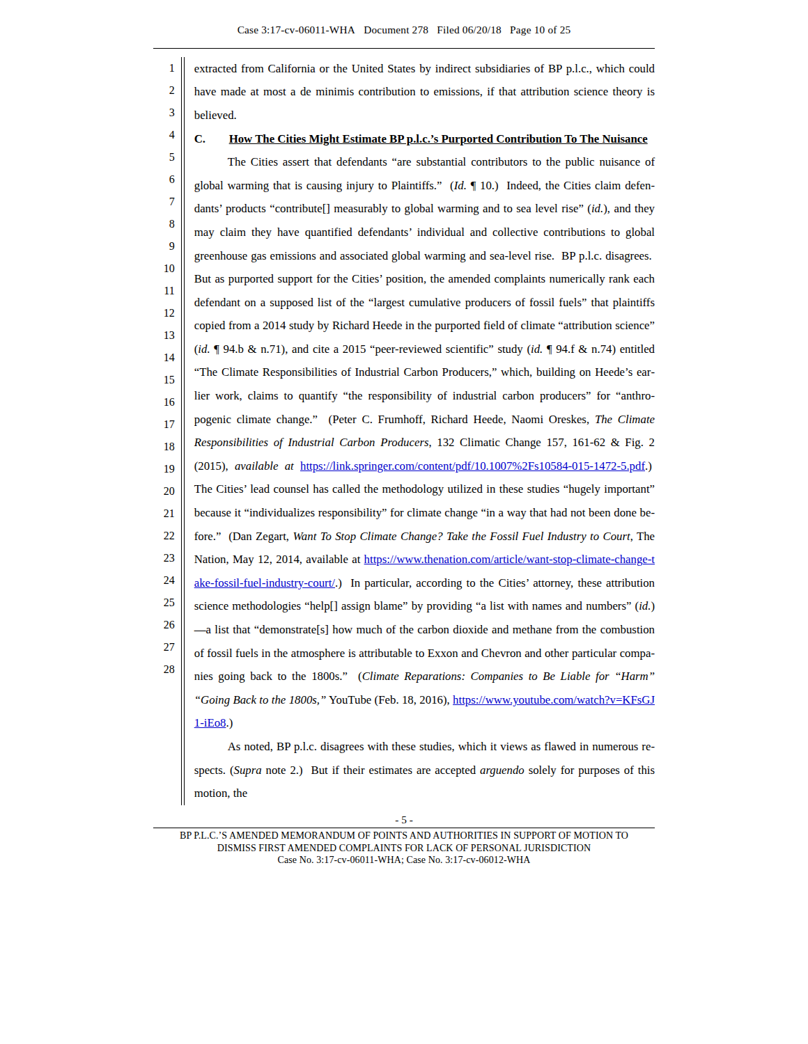Case 3:17-cv-06011-WHA Document 278 Filed 06/20/18 Page 10 of 25
1
2
3
4
5
6
7
8
9
10
11
12
13
14
15
16
17
18
19
20
21
22
23
24
25
26
27
28
extracted from California or the United States by indirect subsidiaries of BP p.l.c., which could have made at most a de minimis contribution to emissions, if that attribution science theory is believed.
C. How The Cities Might Estimate BP p.l.c.’s Purported Contribution To The Nuisance
The Cities assert that defendants “are substantial contributors to the public nuisance of global warming that is causing injury to Plaintiffs.” (Id. ¶ 10.) Indeed, the Cities claim defendants’ products “contribute[] measurably to global warming and to sea level rise” (id.), and they may claim they have quantified defendants’ individual and collective contributions to global greenhouse gas emissions and associated global warming and sea-level rise. BP p.l.c. disagrees. But as purported support for the Cities’ position, the amended complaints numerically rank each defendant on a supposed list of the “largest cumulative producers of fossil fuels” that plaintiffs copied from a 2014 study by Richard Heede in the purported field of climate “attribution science” (id. ¶ 94.b & n.71), and cite a 2015 “peer-reviewed scientific” study (id. ¶ 94.f & n.74) entitled “The Climate Responsibilities of Industrial Carbon Producers,” which, building on Heede’s earlier work, claims to quantify “the responsibility of industrial carbon producers” for “anthropogenic climate change.” (Peter C. Frumhoff, Richard Heede, Naomi Oreskes, The Climate Responsibilities of Industrial Carbon Producers, 132 Climatic Change 157, 161-62 & Fig. 2 (2015), available at https://link.springer.com/content/pdf/10.1007%2Fs10584-015-1472-5.pdf.) The Cities’ lead counsel has called the methodology utilized in these studies “hugely important” because it “individualizes responsibility” for climate change “in a way that had not been done before.” (Dan Zegart, Want To Stop Climate Change? Take the Fossil Fuel Industry to Court, The Nation, May 12, 2014, available at https://www.thenation.com/article/want-stop-climate-change-take-fossil-fuel-industry-court/.) In particular, according to the Cities’ attorney, these attribution science methodologies “help[] assign blame” by providing “a list with names and numbers” (id.)—a list that “demonstrate[s] how much of the carbon dioxide and methane from the combustion of fossil fuels in the atmosphere is attributable to Exxon and Chevron and other particular companies going back to the 1800s.” (Climate Reparations: Companies to Be Liable for “Harm” “Going Back to the 1800s,” YouTube (Feb. 18, 2016), https://www.youtube.com/watch?v=KFsGJ1-iEo8.)
As noted, BP p.l.c. disagrees with these studies, which it views as flawed in numerous respects. (Supra note 2.) But if their estimates are accepted arguendo solely for purposes of this motion, the
- 5 -
BP P.L.C.’S AMENDED MEMORANDUM OF POINTS AND AUTHORITIES IN SUPPORT OF MOTION TO
DISMISS FIRST AMENDED COMPLAINTS FOR LACK OF PERSONAL JURISDICTION
Case No. 3:17-cv-06011-WHA; Case No. 3:17-cv-06012-WHA